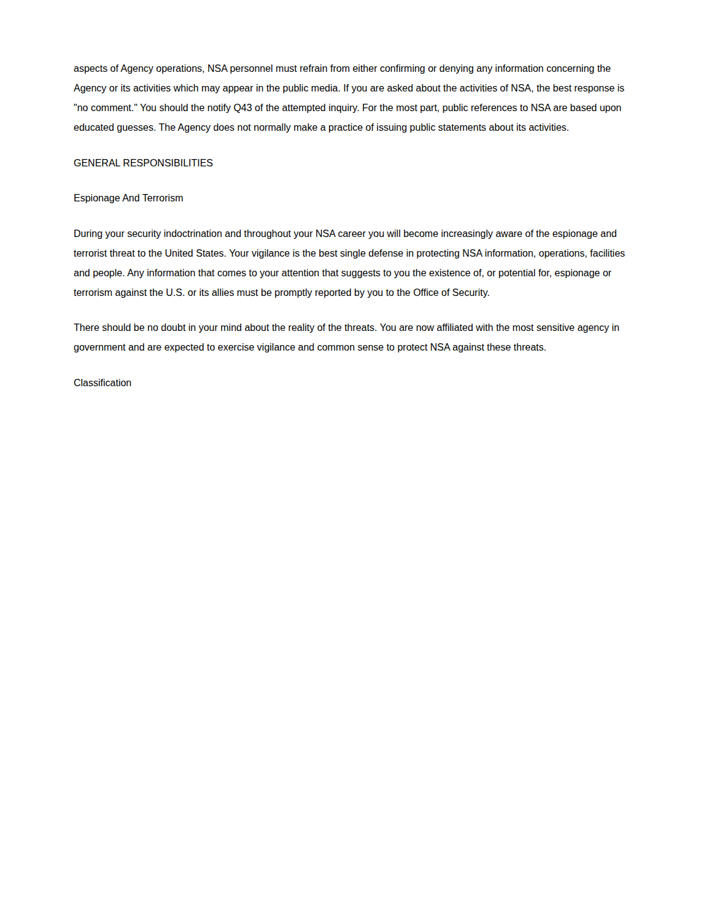aspects of Agency operations, NSA personnel must refrain from either confirming or denying any information concerning the Agency or its activities which may appear in the public media. If you are asked about the activities of NSA, the best response is "no comment." You should the notify Q43 of the attempted inquiry. For the most part, public references to NSA are based upon educated guesses. The Agency does not normally make a practice of issuing public statements about its activities.
GENERAL RESPONSIBILITIES
Espionage And Terrorism
During your security indoctrination and throughout your NSA career you will become increasingly aware of the espionage and terrorist threat to the United States. Your vigilance is the best single defense in protecting NSA information, operations, facilities and people. Any information that comes to your attention that suggests to you the existence of, or potential for, espionage or terrorism against the U.S. or its allies must be promptly reported by you to the Office of Security.
There should be no doubt in your mind about the reality of the threats. You are now affiliated with the most sensitive agency in government and are expected to exercise vigilance and common sense to protect NSA against these threats.
Classification